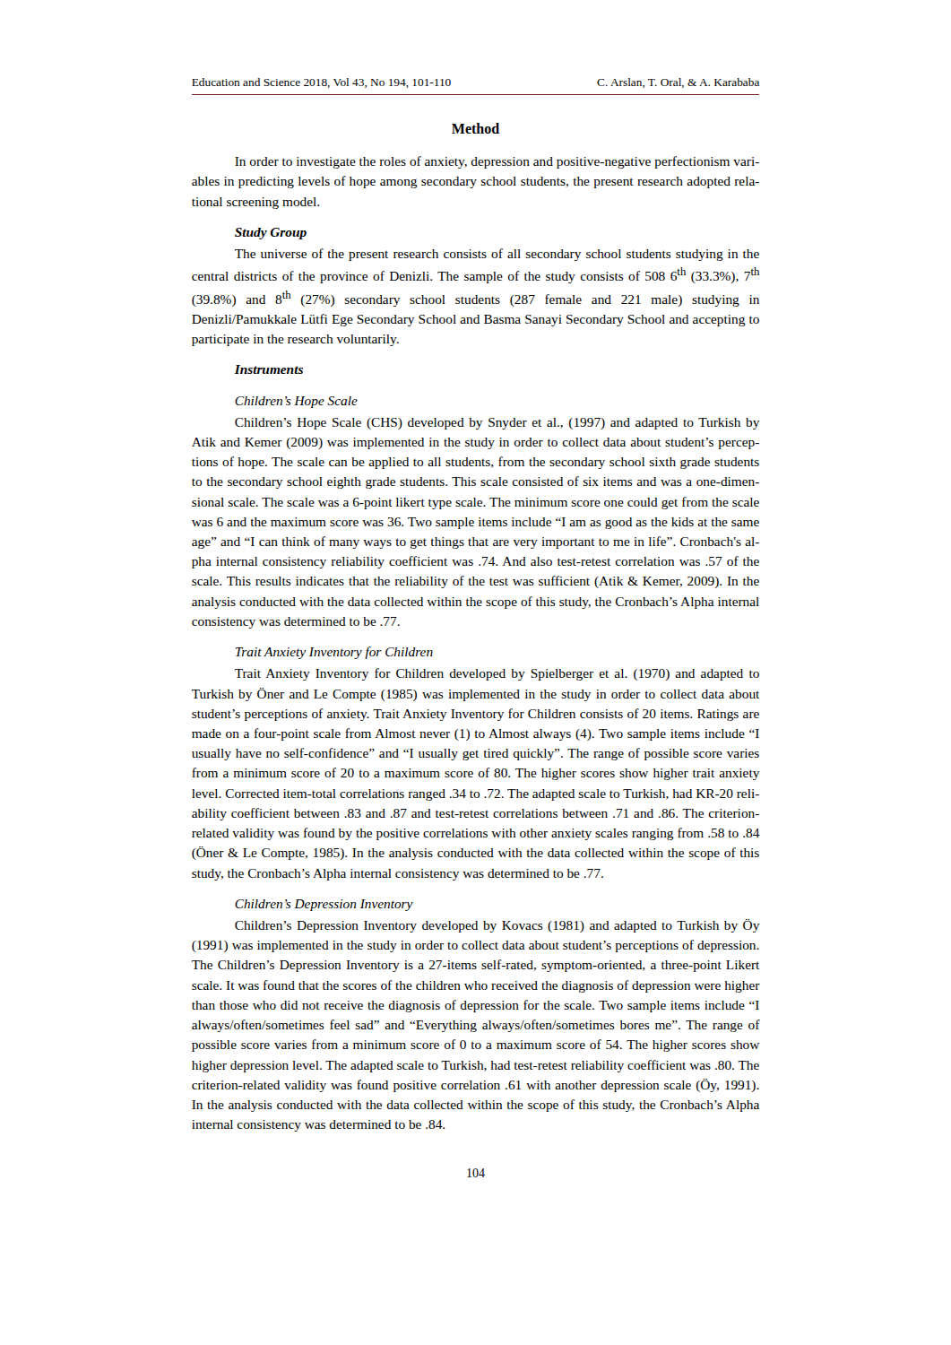Education and Science 2018, Vol 43, No 194, 101-110
C. Arslan, T. Oral, & A. Karababa
Method
In order to investigate the roles of anxiety, depression and positive-negative perfectionism variables in predicting levels of hope among secondary school students, the present research adopted relational screening model.
Study Group
The universe of the present research consists of all secondary school students studying in the central districts of the province of Denizli. The sample of the study consists of 508 6th (33.3%), 7th (39.8%) and 8th (27%) secondary school students (287 female and 221 male) studying in Denizli/Pamukkale Lütfi Ege Secondary School and Basma Sanayi Secondary School and accepting to participate in the research voluntarily.
Instruments
Children’s Hope Scale
Children’s Hope Scale (CHS) developed by Snyder et al., (1997) and adapted to Turkish by Atik and Kemer (2009) was implemented in the study in order to collect data about student’s perceptions of hope. The scale can be applied to all students, from the secondary school sixth grade students to the secondary school eighth grade students. This scale consisted of six items and was a one-dimensional scale. The scale was a 6-point likert type scale. The minimum score one could get from the scale was 6 and the maximum score was 36. Two sample items include “I am as good as the kids at the same age” and “I can think of many ways to get things that are very important to me in life”. Cronbach's alpha internal consistency reliability coefficient was .74. And also test-retest correlation was .57 of the scale. This results indicates that the reliability of the test was sufficient (Atik & Kemer, 2009). In the analysis conducted with the data collected within the scope of this study, the Cronbach’s Alpha internal consistency was determined to be .77.
Trait Anxiety Inventory for Children
Trait Anxiety Inventory for Children developed by Spielberger et al. (1970) and adapted to Turkish by Öner and Le Compte (1985) was implemented in the study in order to collect data about student’s perceptions of anxiety. Trait Anxiety Inventory for Children consists of 20 items. Ratings are made on a four-point scale from Almost never (1) to Almost always (4). Two sample items include “I usually have no self-confidence” and “I usually get tired quickly”. The range of possible score varies from a minimum score of 20 to a maximum score of 80. The higher scores show higher trait anxiety level. Corrected item-total correlations ranged .34 to .72. The adapted scale to Turkish, had KR-20 reliability coefficient between .83 and .87 and test-retest correlations between .71 and .86. The criterion-related validity was found by the positive correlations with other anxiety scales ranging from .58 to .84 (Öner & Le Compte, 1985). In the analysis conducted with the data collected within the scope of this study, the Cronbach’s Alpha internal consistency was determined to be .77.
Children’s Depression Inventory
Children’s Depression Inventory developed by Kovacs (1981) and adapted to Turkish by Öy (1991) was implemented in the study in order to collect data about student’s perceptions of depression. The Children’s Depression Inventory is a 27-items self-rated, symptom-oriented, a three-point Likert scale. It was found that the scores of the children who received the diagnosis of depression were higher than those who did not receive the diagnosis of depression for the scale. Two sample items include “I always/often/sometimes feel sad” and “Everything always/often/sometimes bores me”. The range of possible score varies from a minimum score of 0 to a maximum score of 54. The higher scores show higher depression level. The adapted scale to Turkish, had test-retest reliability coefficient was .80. The criterion-related validity was found positive correlation .61 with another depression scale (Öy, 1991). In the analysis conducted with the data collected within the scope of this study, the Cronbach’s Alpha internal consistency was determined to be .84.
104